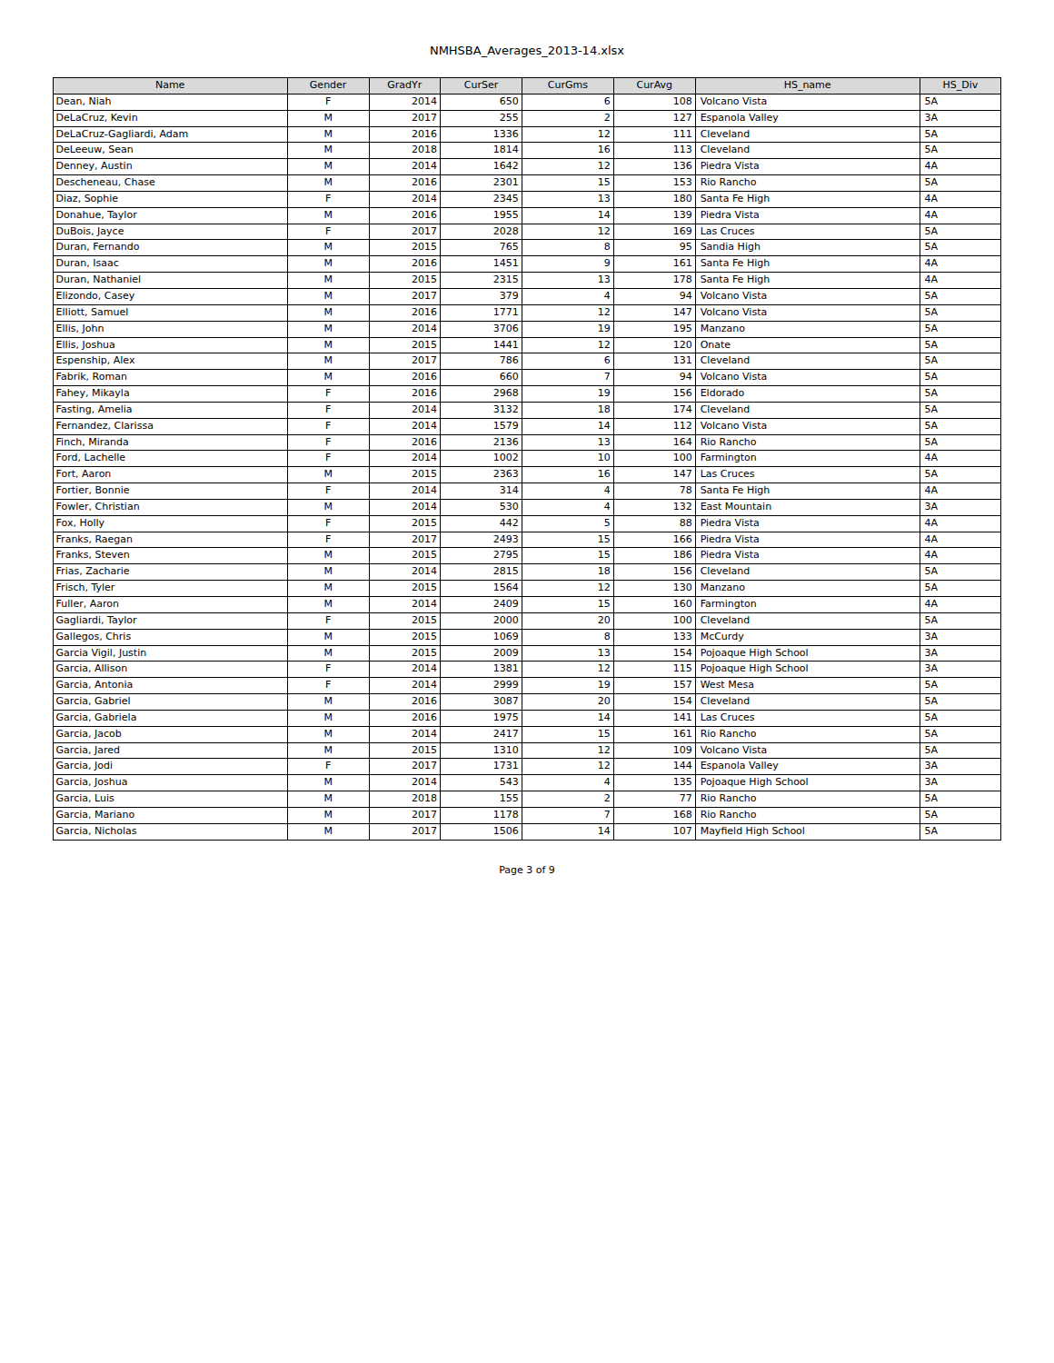NMHSBA_Averages_2013-14.xlsx
| Name | Gender | GradYr | CurSer | CurGms | CurAvg | HS_name | HS_Div |
| --- | --- | --- | --- | --- | --- | --- | --- |
| Dean, Niah | F | 2014 | 650 | 6 | 108 | Volcano Vista | 5A |
| DeLaCruz, Kevin | M | 2017 | 255 | 2 | 127 | Espanola Valley | 3A |
| DeLaCruz-Gagliardi, Adam | M | 2016 | 1336 | 12 | 111 | Cleveland | 5A |
| DeLeeuw, Sean | M | 2018 | 1814 | 16 | 113 | Cleveland | 5A |
| Denney, Austin | M | 2014 | 1642 | 12 | 136 | Piedra Vista | 4A |
| Descheneau, Chase | M | 2016 | 2301 | 15 | 153 | Rio Rancho | 5A |
| Diaz, Sophie | F | 2014 | 2345 | 13 | 180 | Santa Fe High | 4A |
| Donahue, Taylor | M | 2016 | 1955 | 14 | 139 | Piedra Vista | 4A |
| DuBois, Jayce | F | 2017 | 2028 | 12 | 169 | Las Cruces | 5A |
| Duran, Fernando | M | 2015 | 765 | 8 | 95 | Sandia High | 5A |
| Duran, Isaac | M | 2016 | 1451 | 9 | 161 | Santa Fe High | 4A |
| Duran, Nathaniel | M | 2015 | 2315 | 13 | 178 | Santa Fe High | 4A |
| Elizondo, Casey | M | 2017 | 379 | 4 | 94 | Volcano Vista | 5A |
| Elliott, Samuel | M | 2016 | 1771 | 12 | 147 | Volcano Vista | 5A |
| Ellis, John | M | 2014 | 3706 | 19 | 195 | Manzano | 5A |
| Ellis, Joshua | M | 2015 | 1441 | 12 | 120 | Onate | 5A |
| Espenship, Alex | M | 2017 | 786 | 6 | 131 | Cleveland | 5A |
| Fabrik, Roman | M | 2016 | 660 | 7 | 94 | Volcano Vista | 5A |
| Fahey, Mikayla | F | 2016 | 2968 | 19 | 156 | Eldorado | 5A |
| Fasting, Amelia | F | 2014 | 3132 | 18 | 174 | Cleveland | 5A |
| Fernandez, Clarissa | F | 2014 | 1579 | 14 | 112 | Volcano Vista | 5A |
| Finch, Miranda | F | 2016 | 2136 | 13 | 164 | Rio Rancho | 5A |
| Ford, Lachelle | F | 2014 | 1002 | 10 | 100 | Farmington | 4A |
| Fort, Aaron | M | 2015 | 2363 | 16 | 147 | Las Cruces | 5A |
| Fortier, Bonnie | F | 2014 | 314 | 4 | 78 | Santa Fe High | 4A |
| Fowler, Christian | M | 2014 | 530 | 4 | 132 | East Mountain | 3A |
| Fox, Holly | F | 2015 | 442 | 5 | 88 | Piedra Vista | 4A |
| Franks, Raegan | F | 2017 | 2493 | 15 | 166 | Piedra Vista | 4A |
| Franks, Steven | M | 2015 | 2795 | 15 | 186 | Piedra Vista | 4A |
| Frias, Zacharie | M | 2014 | 2815 | 18 | 156 | Cleveland | 5A |
| Frisch, Tyler | M | 2015 | 1564 | 12 | 130 | Manzano | 5A |
| Fuller, Aaron | M | 2014 | 2409 | 15 | 160 | Farmington | 4A |
| Gagliardi, Taylor | F | 2015 | 2000 | 20 | 100 | Cleveland | 5A |
| Gallegos, Chris | M | 2015 | 1069 | 8 | 133 | McCurdy | 3A |
| Garcia Vigil, Justin | M | 2015 | 2009 | 13 | 154 | Pojoaque High School | 3A |
| Garcia, Allison | F | 2014 | 1381 | 12 | 115 | Pojoaque High School | 3A |
| Garcia, Antonia | F | 2014 | 2999 | 19 | 157 | West Mesa | 5A |
| Garcia, Gabriel | M | 2016 | 3087 | 20 | 154 | Cleveland | 5A |
| Garcia, Gabriela | M | 2016 | 1975 | 14 | 141 | Las Cruces | 5A |
| Garcia, Jacob | M | 2014 | 2417 | 15 | 161 | Rio Rancho | 5A |
| Garcia, Jared | M | 2015 | 1310 | 12 | 109 | Volcano Vista | 5A |
| Garcia, Jodi | F | 2017 | 1731 | 12 | 144 | Espanola Valley | 3A |
| Garcia, Joshua | M | 2014 | 543 | 4 | 135 | Pojoaque High School | 3A |
| Garcia, Luis | M | 2018 | 155 | 2 | 77 | Rio Rancho | 5A |
| Garcia, Mariano | M | 2017 | 1178 | 7 | 168 | Rio Rancho | 5A |
| Garcia, Nicholas | M | 2017 | 1506 | 14 | 107 | Mayfield High School | 5A |
Page 3 of 9